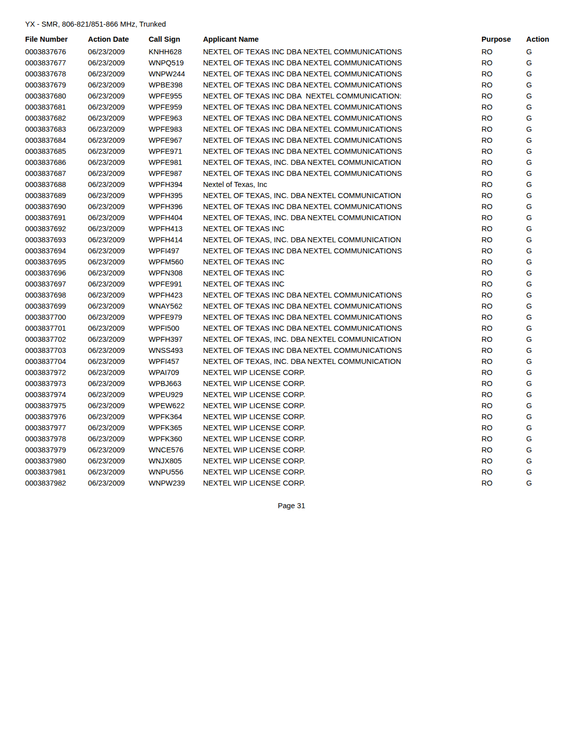YX - SMR, 806-821/851-866 MHz, Trunked
| File Number | Action Date | Call Sign | Applicant Name | Purpose | Action |
| --- | --- | --- | --- | --- | --- |
| 0003837676 | 06/23/2009 | KNHH628 | NEXTEL OF TEXAS INC DBA NEXTEL COMMUNICATIONS | RO | G |
| 0003837677 | 06/23/2009 | WNPQ519 | NEXTEL OF TEXAS INC DBA NEXTEL COMMUNICATIONS | RO | G |
| 0003837678 | 06/23/2009 | WNPW244 | NEXTEL OF TEXAS INC DBA NEXTEL COMMUNICATIONS | RO | G |
| 0003837679 | 06/23/2009 | WPBE398 | NEXTEL OF TEXAS INC DBA NEXTEL COMMUNICATIONS | RO | G |
| 0003837680 | 06/23/2009 | WPFE955 | NEXTEL OF TEXAS INC DBA NEXTEL COMMUNICATION: | RO | G |
| 0003837681 | 06/23/2009 | WPFE959 | NEXTEL OF TEXAS INC DBA NEXTEL COMMUNICATIONS | RO | G |
| 0003837682 | 06/23/2009 | WPFE963 | NEXTEL OF TEXAS INC DBA NEXTEL COMMUNICATIONS | RO | G |
| 0003837683 | 06/23/2009 | WPFE983 | NEXTEL OF TEXAS INC DBA NEXTEL COMMUNICATIONS | RO | G |
| 0003837684 | 06/23/2009 | WPFE967 | NEXTEL OF TEXAS INC DBA NEXTEL COMMUNICATIONS | RO | G |
| 0003837685 | 06/23/2009 | WPFE971 | NEXTEL OF TEXAS INC DBA NEXTEL COMMUNICATIONS | RO | G |
| 0003837686 | 06/23/2009 | WPFE981 | NEXTEL OF TEXAS, INC. DBA NEXTEL COMMUNICATION | RO | G |
| 0003837687 | 06/23/2009 | WPFE987 | NEXTEL OF TEXAS INC DBA NEXTEL COMMUNICATIONS | RO | G |
| 0003837688 | 06/23/2009 | WPFH394 | Nextel of Texas, Inc | RO | G |
| 0003837689 | 06/23/2009 | WPFH395 | NEXTEL OF TEXAS, INC. DBA NEXTEL COMMUNICATION | RO | G |
| 0003837690 | 06/23/2009 | WPFH396 | NEXTEL OF TEXAS INC DBA NEXTEL COMMUNICATIONS | RO | G |
| 0003837691 | 06/23/2009 | WPFH404 | NEXTEL OF TEXAS, INC. DBA NEXTEL COMMUNICATION | RO | G |
| 0003837692 | 06/23/2009 | WPFH413 | NEXTEL OF TEXAS INC | RO | G |
| 0003837693 | 06/23/2009 | WPFH414 | NEXTEL OF TEXAS, INC. DBA NEXTEL COMMUNICATION | RO | G |
| 0003837694 | 06/23/2009 | WPFI497 | NEXTEL OF TEXAS INC DBA NEXTEL COMMUNICATIONS | RO | G |
| 0003837695 | 06/23/2009 | WPFM560 | NEXTEL OF TEXAS INC | RO | G |
| 0003837696 | 06/23/2009 | WPFN308 | NEXTEL OF TEXAS INC | RO | G |
| 0003837697 | 06/23/2009 | WPFE991 | NEXTEL OF TEXAS INC | RO | G |
| 0003837698 | 06/23/2009 | WPFH423 | NEXTEL OF TEXAS INC DBA NEXTEL COMMUNICATIONS | RO | G |
| 0003837699 | 06/23/2009 | WNAY562 | NEXTEL OF TEXAS INC DBA NEXTEL COMMUNICATIONS | RO | G |
| 0003837700 | 06/23/2009 | WPFE979 | NEXTEL OF TEXAS INC DBA NEXTEL COMMUNICATIONS | RO | G |
| 0003837701 | 06/23/2009 | WPFI500 | NEXTEL OF TEXAS INC DBA NEXTEL COMMUNICATIONS | RO | G |
| 0003837702 | 06/23/2009 | WPFH397 | NEXTEL OF TEXAS, INC. DBA NEXTEL COMMUNICATION | RO | G |
| 0003837703 | 06/23/2009 | WNSS493 | NEXTEL OF TEXAS INC DBA NEXTEL COMMUNICATIONS | RO | G |
| 0003837704 | 06/23/2009 | WPFI457 | NEXTEL OF TEXAS, INC. DBA NEXTEL COMMUNICATION | RO | G |
| 0003837972 | 06/23/2009 | WPAI709 | NEXTEL WIP LICENSE CORP. | RO | G |
| 0003837973 | 06/23/2009 | WPBJ663 | NEXTEL WIP LICENSE CORP. | RO | G |
| 0003837974 | 06/23/2009 | WPEU929 | NEXTEL WIP LICENSE CORP. | RO | G |
| 0003837975 | 06/23/2009 | WPEW622 | NEXTEL WIP LICENSE CORP. | RO | G |
| 0003837976 | 06/23/2009 | WPFK364 | NEXTEL WIP LICENSE CORP. | RO | G |
| 0003837977 | 06/23/2009 | WPFK365 | NEXTEL WIP LICENSE CORP. | RO | G |
| 0003837978 | 06/23/2009 | WPFK360 | NEXTEL WIP LICENSE CORP. | RO | G |
| 0003837979 | 06/23/2009 | WNCE576 | NEXTEL WIP LICENSE CORP. | RO | G |
| 0003837980 | 06/23/2009 | WNJX805 | NEXTEL WIP LICENSE CORP. | RO | G |
| 0003837981 | 06/23/2009 | WNPU556 | NEXTEL WIP LICENSE CORP. | RO | G |
| 0003837982 | 06/23/2009 | WNPW239 | NEXTEL WIP LICENSE CORP. | RO | G |
Page 31